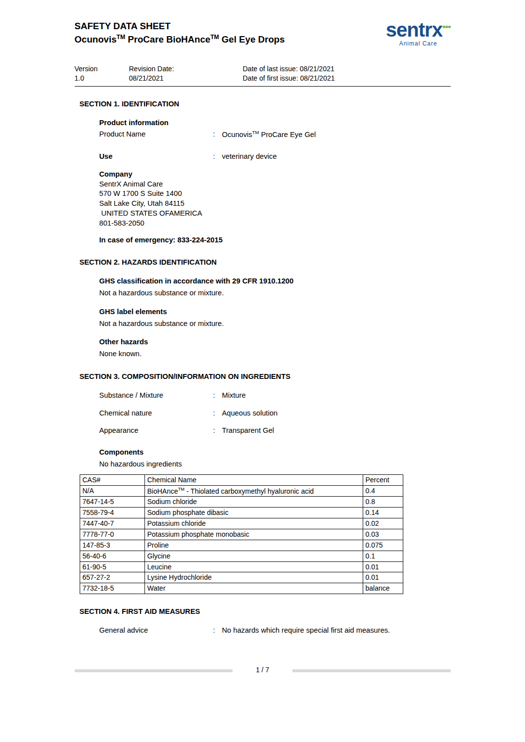sentrx•••
Animal Care
SAFETY DATA SHEET
OcunovisTM ProCare BioHAnceTM Gel Eye Drops
Version 1.0
Revision Date: 08/21/2021
Date of last issue: 08/21/2021 Date of first issue: 08/21/2021
SECTION 1. IDENTIFICATION
Product information
Product Name
:
OcunovisTM ProCare Eye Gel
Use
:
veterinary device
Company
SentrX Animal Care
570 W 1700 S Suite 1400
Salt Lake City, Utah 84115
UNITED STATES OFAMERICA
801-583-2050
In case of emergency: 833-224-2015
SECTION 2. HAZARDS IDENTIFICATION
GHS classification in accordance with 29 CFR 1910.1200
Not a hazardous substance or mixture.
GHS label elements
Not a hazardous substance or mixture.
Other hazards
None known.
SECTION 3. COMPOSITION/INFORMATION ON INGREDIENTS
Substance / Mixture
:
Mixture
Chemical nature
:
Aqueous solution
Appearance
:
Transparent Gel
Components
No hazardous ingredients
| CAS# | Chemical Name | Percent |
| --- | --- | --- |
| N/A | BioHAnce TM - Thiolated carboxymethyl hyaluronic acid | 0.4 |
| 7647-14-5 | Sodium chloride | 0.8 |
| 7558-79-4 | Sodium phosphate dibasic | 0.14 |
| 7447-40-7 | Potassium chloride | 0.02 |
| 7778-77-0 | Potassium phosphate monobasic | 0.03 |
| 147-85-3 | Proline | 0.075 |
| 56-40-6 | Glycine | 0.1 |
| 61-90-5 | Leucine | 0.01 |
| 657-27-2 | Lysine Hydrochloride | 0.01 |
| 7732-18-5 | Water | balance |
SECTION 4. FIRST AID MEASURES
General advice
:
No hazards which require special first aid measures.
1 / 7